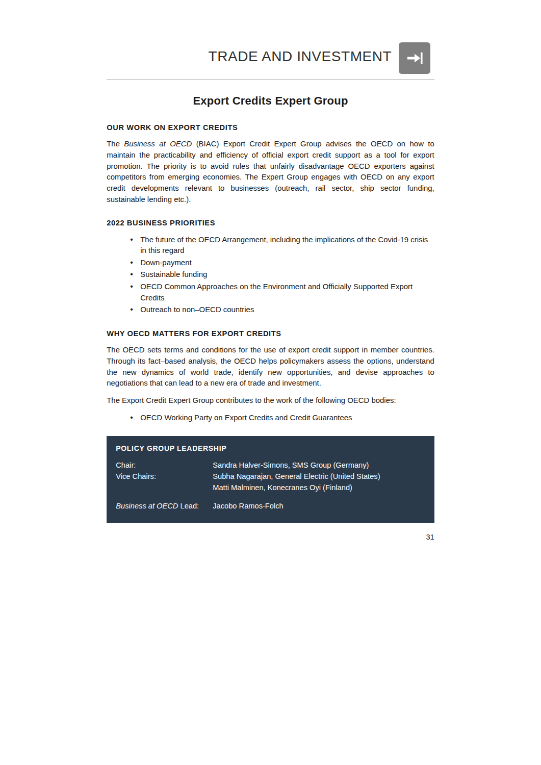Trade and Investment
Export Credits Expert Group
Our work on export credits
The Business at OECD (BIAC) Export Credit Expert Group advises the OECD on how to maintain the practicability and efficiency of official export credit support as a tool for export promotion. The priority is to avoid rules that unfairly disadvantage OECD exporters against competitors from emerging economies. The Expert Group engages with OECD on any export credit developments relevant to businesses (outreach, rail sector, ship sector funding, sustainable lending etc.).
2022 business priorities
The future of the OECD Arrangement, including the implications of the Covid-19 crisis in this regard
Down-payment
Sustainable funding
OECD Common Approaches on the Environment and Officially Supported Export Credits
Outreach to non–OECD countries
Why OECD matters for export credits
The OECD sets terms and conditions for the use of export credit support in member countries. Through its fact–based analysis, the OECD helps policymakers assess the options, understand the new dynamics of world trade, identify new opportunities, and devise approaches to negotiations that can lead to a new era of trade and investment.
The Export Credit Expert Group contributes to the work of the following OECD bodies:
OECD Working Party on Export Credits and Credit Guarantees
Policy group leadership
| Chair: | Sandra Halver-Simons, SMS Group (Germany) |
| Vice Chairs: | Subha Nagarajan, General Electric (United States) |
| | Matti Malminen, Konecranes Oyi (Finland) |
| Business at OECD Lead: | Jacobo Ramos-Folch |
31